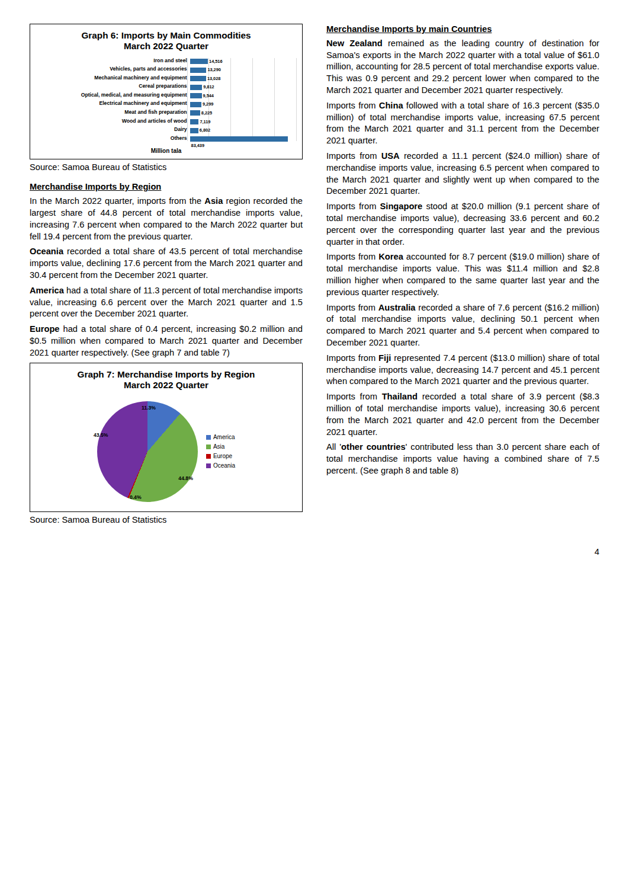Graph 6: Imports by Main Commodities
March 2022 Quarter
Iron and steel
14,516
Vehicles, parts and accessories
13,290
Mechanical machinery and equipment
13,028
Cereal preparations
9,812
Optical, medical, and measuring equipment
9,544
Electrical machinery and equipment
9,299
Meat and fish preparation
8,225
Wood and articles of wood
7,119
Dairy
6,802
Others
83,439
Million tala
Source: Samoa Bureau of Statistics
Merchandise Imports by Region
In the March 2022 quarter, imports from the Asia region recorded the largest share of 44.8 percent of total merchandise imports value, increasing 7.6 percent when compared to the March 2022 quarter but fell 19.4 percent from the previous quarter.
Oceania recorded a total share of 43.5 percent of total merchandise imports value, declining 17.6 percent from the March 2021 quarter and 30.4 percent from the December 2021 quarter.
America had a total share of 11.3 percent of total merchandise imports value, increasing 6.6 percent over the March 2021 quarter and 1.5 percent over the December 2021 quarter.
Europe had a total share of 0.4 percent, increasing $0.2 million and $0.5 million when compared to March 2021 quarter and December 2021 quarter respectively. (See graph 7 and table 7)
Graph 7: Merchandise Imports by Region
March 2022 Quarter
11.3% 44.8% 0.4% 43.5%
America
Asia
Europe
Oceania
Source: Samoa Bureau of Statistics
Merchandise Imports by main Countries
New Zealand remained as the leading country of destination for Samoa's exports in the March 2022 quarter with a total value of $61.0 million, accounting for 28.5 percent of total merchandise exports value. This was 0.9 percent and 29.2 percent lower when compared to the March 2021 quarter and December 2021 quarter respectively.
Imports from China followed with a total share of 16.3 percent ($35.0 million) of total merchandise imports value, increasing 67.5 percent from the March 2021 quarter and 31.1 percent from the December 2021 quarter.
Imports from USA recorded a 11.1 percent ($24.0 million) share of merchandise imports value, increasing 6.5 percent when compared to the March 2021 quarter and slightly went up when compared to the December 2021 quarter.
Imports from Singapore stood at $20.0 million (9.1 percent share of total merchandise imports value), decreasing 33.6 percent and 60.2 percent over the corresponding quarter last year and the previous quarter in that order.
Imports from Korea accounted for 8.7 percent ($19.0 million) share of total merchandise imports value. This was $11.4 million and $2.8 million higher when compared to the same quarter last year and the previous quarter respectively.
Imports from Australia recorded a share of 7.6 percent ($16.2 million) of total merchandise imports value, declining 50.1 percent when compared to March 2021 quarter and 5.4 percent when compared to December 2021 quarter.
Imports from Fiji represented 7.4 percent ($13.0 million) share of total merchandise imports value, decreasing 14.7 percent and 45.1 percent when compared to the March 2021 quarter and the previous quarter.
Imports from Thailand recorded a total share of 3.9 percent ($8.3 million of total merchandise imports value), increasing 30.6 percent from the March 2021 quarter and 42.0 percent from the December 2021 quarter.
All 'other countries' contributed less than 3.0 percent share each of total merchandise imports value having a combined share of 7.5 percent. (See graph 8 and table 8)
4